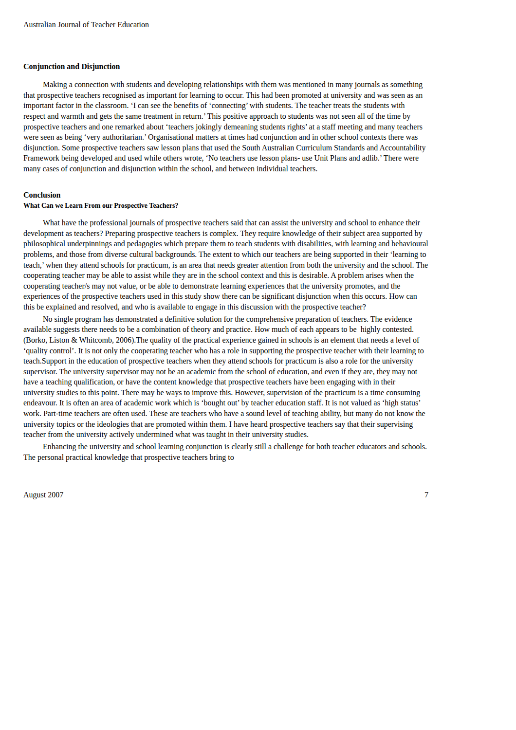Australian Journal of Teacher Education
Conjunction and Disjunction
Making a connection with students and developing relationships with them was mentioned in many journals as something that prospective teachers recognised as important for learning to occur. This had been promoted at university and was seen as an important factor in the classroom. ‘I can see the benefits of ‘connecting’ with students. The teacher treats the students with respect and warmth and gets the same treatment in return.’ This positive approach to students was not seen all of the time by prospective teachers and one remarked about ‘teachers jokingly demeaning students rights’ at a staff meeting and many teachers were seen as being ‘very authoritarian.’ Organisational matters at times had conjunction and in other school contexts there was disjunction. Some prospective teachers saw lesson plans that used the South Australian Curriculum Standards and Accountability Framework being developed and used while others wrote, ‘No teachers use lesson plans- use Unit Plans and adlib.’ There were many cases of conjunction and disjunction within the school, and between individual teachers.
Conclusion
What Can we Learn From our Prospective Teachers?
What have the professional journals of prospective teachers said that can assist the university and school to enhance their development as teachers? Preparing prospective teachers is complex. They require knowledge of their subject area supported by philosophical underpinnings and pedagogies which prepare them to teach students with disabilities, with learning and behavioural problems, and those from diverse cultural backgrounds. The extent to which our teachers are being supported in their ‘learning to teach,’ when they attend schools for practicum, is an area that needs greater attention from both the university and the school. The cooperating teacher may be able to assist while they are in the school context and this is desirable. A problem arises when the cooperating teacher/s may not value, or be able to demonstrate learning experiences that the university promotes, and the experiences of the prospective teachers used in this study show there can be significant disjunction when this occurs. How can this be explained and resolved, and who is available to engage in this discussion with the prospective teacher?
No single program has demonstrated a definitive solution for the comprehensive preparation of teachers. The evidence available suggests there needs to be a combination of theory and practice. How much of each appears to be highly contested.(Borko, Liston & Whitcomb, 2006).The quality of the practical experience gained in schools is an element that needs a level of ‘quality control’. It is not only the cooperating teacher who has a role in supporting the prospective teacher with their learning to teach.Support in the education of prospective teachers when they attend schools for practicum is also a role for the university supervisor. The university supervisor may not be an academic from the school of education, and even if they are, they may not have a teaching qualification, or have the content knowledge that prospective teachers have been engaging with in their university studies to this point. There may be ways to improve this. However, supervision of the practicum is a time consuming endeavour. It is often an area of academic work which is ‘bought out’ by teacher education staff. It is not valued as ‘high status’ work. Part-time teachers are often used. These are teachers who have a sound level of teaching ability, but many do not know the university topics or the ideologies that are promoted within them. I have heard prospective teachers say that their supervising teacher from the university actively undermined what was taught in their university studies.
Enhancing the university and school learning conjunction is clearly still a challenge for both teacher educators and schools. The personal practical knowledge that prospective teachers bring to
August 2007 7